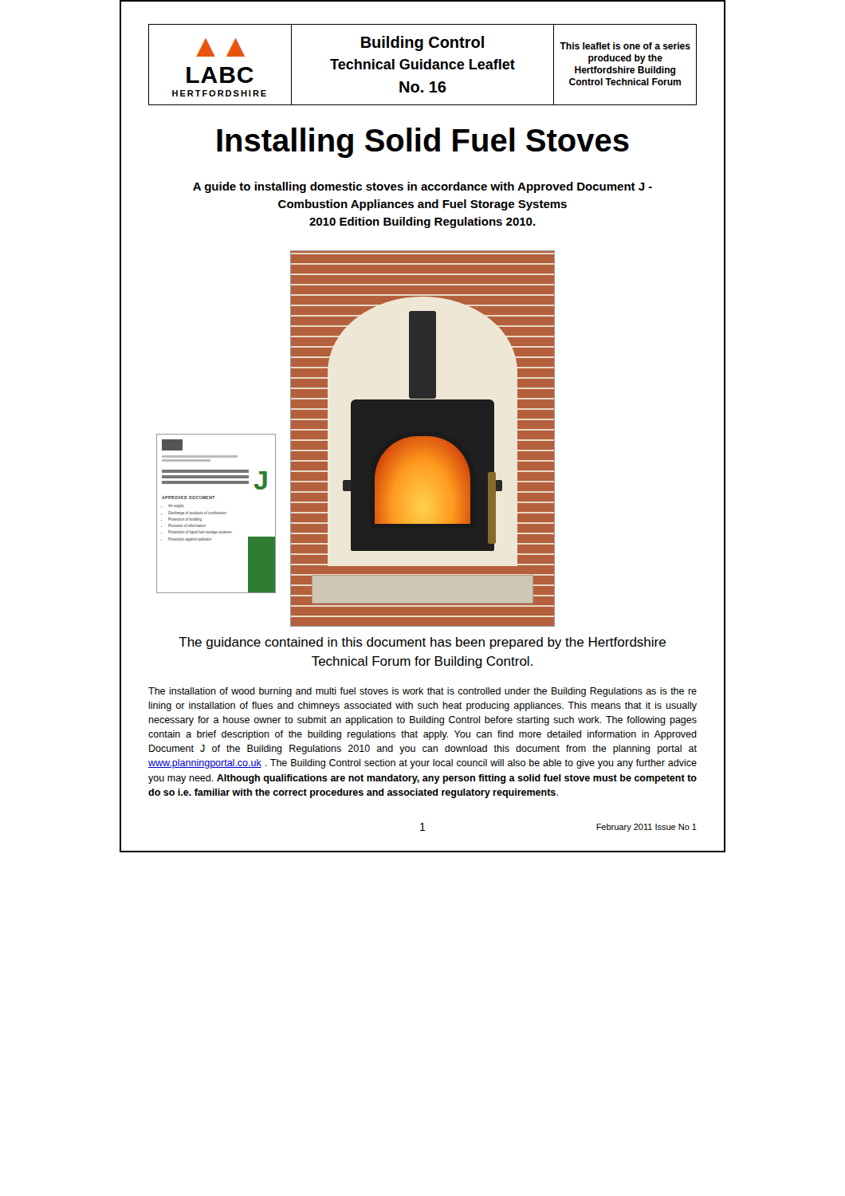| ▲▲ LABC HERTFORDSHIRE | Building Control Technical Guidance Leaflet No. 16 | This leaflet is one of a series produced by the Hertfordshire Building Control Technical Forum |
Installing Solid Fuel Stoves
A guide to installing domestic stoves in accordance with Approved Document J - Combustion Appliances and Fuel Storage Systems
2010 Edition Building Regulations 2010.
J
APPROVED DOCUMENT
Air supply
Discharge of products of combustion
Protection of building
Provision of information
Protection of liquid fuel storage systems
Protection against pollution
The guidance contained in this document has been prepared by the Hertfordshire Technical Forum for Building Control.
The installation of wood burning and multi fuel stoves is work that is controlled under the Building Regulations as is the re lining or installation of flues and chimneys associated with such heat producing appliances. This means that it is usually necessary for a house owner to submit an application to Building Control before starting such work. The following pages contain a brief description of the building regulations that apply. You can find more detailed information in Approved Document J of the Building Regulations 2010 and you can download this document from the planning portal at www.planningportal.co.uk . The Building Control section at your local council will also be able to give you any further advice you may need. Although qualifications are not mandatory, any person fitting a solid fuel stove must be competent to do so i.e. familiar with the correct procedures and associated regulatory requirements.
1
February 2011 Issue No 1